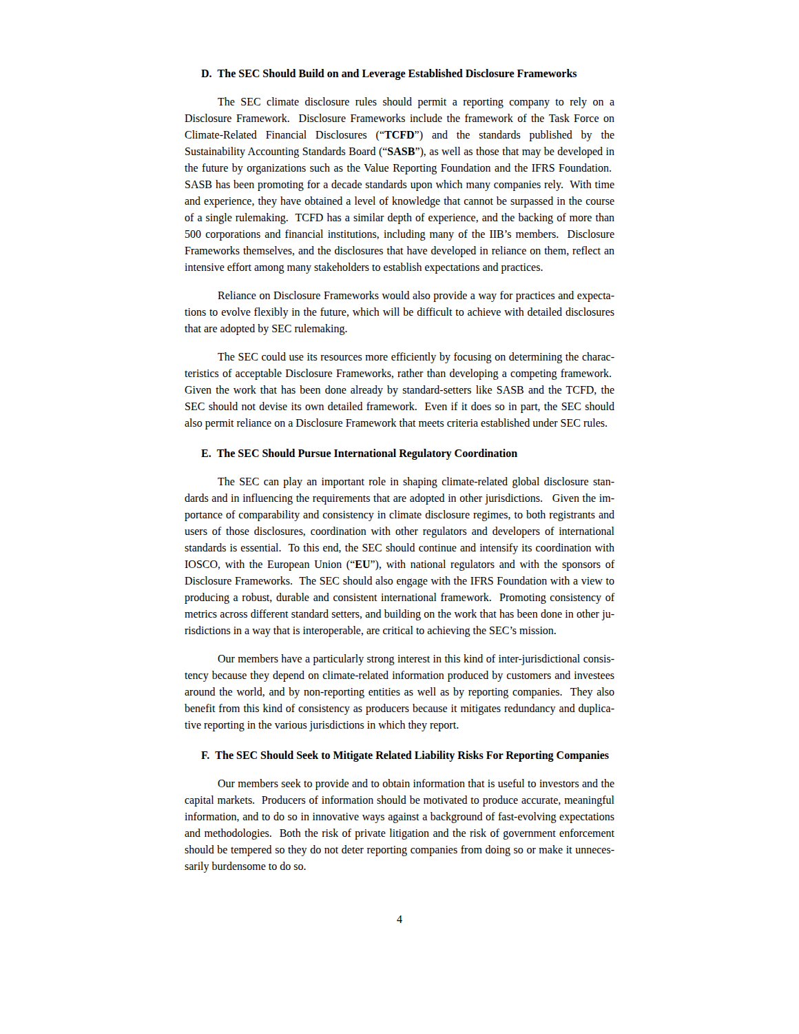D. The SEC Should Build on and Leverage Established Disclosure Frameworks
The SEC climate disclosure rules should permit a reporting company to rely on a Disclosure Framework. Disclosure Frameworks include the framework of the Task Force on Climate-Related Financial Disclosures (“TCFD”) and the standards published by the Sustainability Accounting Standards Board (“SASB”), as well as those that may be developed in the future by organizations such as the Value Reporting Foundation and the IFRS Foundation. SASB has been promoting for a decade standards upon which many companies rely. With time and experience, they have obtained a level of knowledge that cannot be surpassed in the course of a single rulemaking. TCFD has a similar depth of experience, and the backing of more than 500 corporations and financial institutions, including many of the IIB’s members. Disclosure Frameworks themselves, and the disclosures that have developed in reliance on them, reflect an intensive effort among many stakeholders to establish expectations and practices.
Reliance on Disclosure Frameworks would also provide a way for practices and expectations to evolve flexibly in the future, which will be difficult to achieve with detailed disclosures that are adopted by SEC rulemaking.
The SEC could use its resources more efficiently by focusing on determining the characteristics of acceptable Disclosure Frameworks, rather than developing a competing framework. Given the work that has been done already by standard-setters like SASB and the TCFD, the SEC should not devise its own detailed framework. Even if it does so in part, the SEC should also permit reliance on a Disclosure Framework that meets criteria established under SEC rules.
E. The SEC Should Pursue International Regulatory Coordination
The SEC can play an important role in shaping climate-related global disclosure standards and in influencing the requirements that are adopted in other jurisdictions. Given the importance of comparability and consistency in climate disclosure regimes, to both registrants and users of those disclosures, coordination with other regulators and developers of international standards is essential. To this end, the SEC should continue and intensify its coordination with IOSCO, with the European Union (“EU”), with national regulators and with the sponsors of Disclosure Frameworks. The SEC should also engage with the IFRS Foundation with a view to producing a robust, durable and consistent international framework. Promoting consistency of metrics across different standard setters, and building on the work that has been done in other jurisdictions in a way that is interoperable, are critical to achieving the SEC’s mission.
Our members have a particularly strong interest in this kind of inter-jurisdictional consistency because they depend on climate-related information produced by customers and investees around the world, and by non-reporting entities as well as by reporting companies. They also benefit from this kind of consistency as producers because it mitigates redundancy and duplicative reporting in the various jurisdictions in which they report.
F. The SEC Should Seek to Mitigate Related Liability Risks For Reporting Companies
Our members seek to provide and to obtain information that is useful to investors and the capital markets. Producers of information should be motivated to produce accurate, meaningful information, and to do so in innovative ways against a background of fast-evolving expectations and methodologies. Both the risk of private litigation and the risk of government enforcement should be tempered so they do not deter reporting companies from doing so or make it unnecessarily burdensome to do so.
4